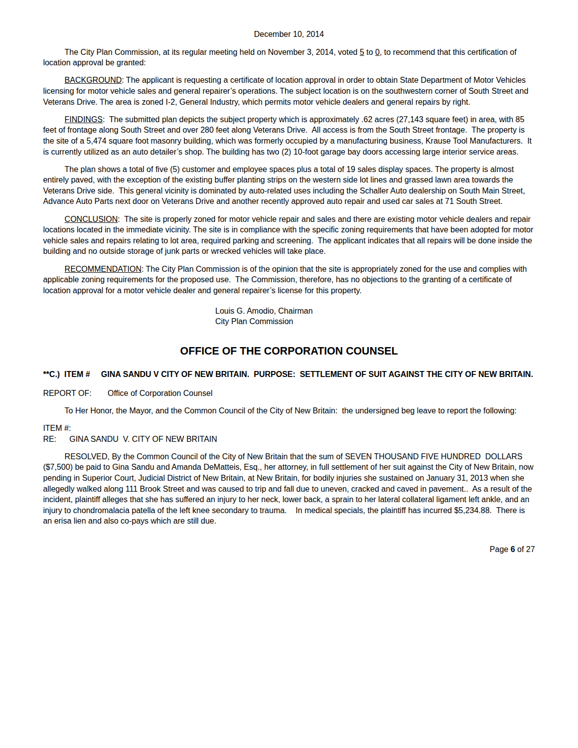December 10, 2014
The City Plan Commission, at its regular meeting held on November 3, 2014, voted 5 to 0, to recommend that this certification of location approval be granted:
BACKGROUND: The applicant is requesting a certificate of location approval in order to obtain State Department of Motor Vehicles licensing for motor vehicle sales and general repairer’s operations. The subject location is on the southwestern corner of South Street and Veterans Drive. The area is zoned I-2, General Industry, which permits motor vehicle dealers and general repairs by right.
FINDINGS: The submitted plan depicts the subject property which is approximately .62 acres (27,143 square feet) in area, with 85 feet of frontage along South Street and over 280 feet along Veterans Drive. All access is from the South Street frontage. The property is the site of a 5,474 square foot masonry building, which was formerly occupied by a manufacturing business, Krause Tool Manufacturers. It is currently utilized as an auto detailer’s shop. The building has two (2) 10-foot garage bay doors accessing large interior service areas.
The plan shows a total of five (5) customer and employee spaces plus a total of 19 sales display spaces. The property is almost entirely paved, with the exception of the existing buffer planting strips on the western side lot lines and grassed lawn area towards the Veterans Drive side. This general vicinity is dominated by auto-related uses including the Schaller Auto dealership on South Main Street, Advance Auto Parts next door on Veterans Drive and another recently approved auto repair and used car sales at 71 South Street.
CONCLUSION: The site is properly zoned for motor vehicle repair and sales and there are existing motor vehicle dealers and repair locations located in the immediate vicinity. The site is in compliance with the specific zoning requirements that have been adopted for motor vehicle sales and repairs relating to lot area, required parking and screening. The applicant indicates that all repairs will be done inside the building and no outside storage of junk parts or wrecked vehicles will take place.
RECOMMENDATION: The City Plan Commission is of the opinion that the site is appropriately zoned for the use and complies with applicable zoning requirements for the proposed use. The Commission, therefore, has no objections to the granting of a certificate of location approval for a motor vehicle dealer and general repairer’s license for this property.
Louis G. Amodio, Chairman
City Plan Commission
OFFICE OF THE CORPORATION COUNSEL
**C.) ITEM # GINA SANDU V CITY OF NEW BRITAIN. PURPOSE: SETTLEMENT OF SUIT AGAINST THE CITY OF NEW BRITAIN.
REPORT OF: Office of Corporation Counsel
To Her Honor, the Mayor, and the Common Council of the City of New Britain: the undersigned beg leave to report the following:
ITEM #:
RE: GINA SANDU V. CITY OF NEW BRITAIN
RESOLVED, By the Common Council of the City of New Britain that the sum of SEVEN THOUSAND FIVE HUNDRED DOLLARS ($7,500) be paid to Gina Sandu and Amanda DeMatteis, Esq., her attorney, in full settlement of her suit against the City of New Britain, now pending in Superior Court, Judicial District of New Britain, at New Britain, for bodily injuries she sustained on January 31, 2013 when she allegedly walked along 111 Brook Street and was caused to trip and fall due to uneven, cracked and caved in pavement.. As a result of the incident, plaintiff alleges that she has suffered an injury to her neck, lower back, a sprain to her lateral collateral ligament left ankle, and an injury to chondromalacia patella of the left knee secondary to trauma. In medical specials, the plaintiff has incurred $5,234.88. There is an erisa lien and also co-pays which are still due.
Page 6 of 27